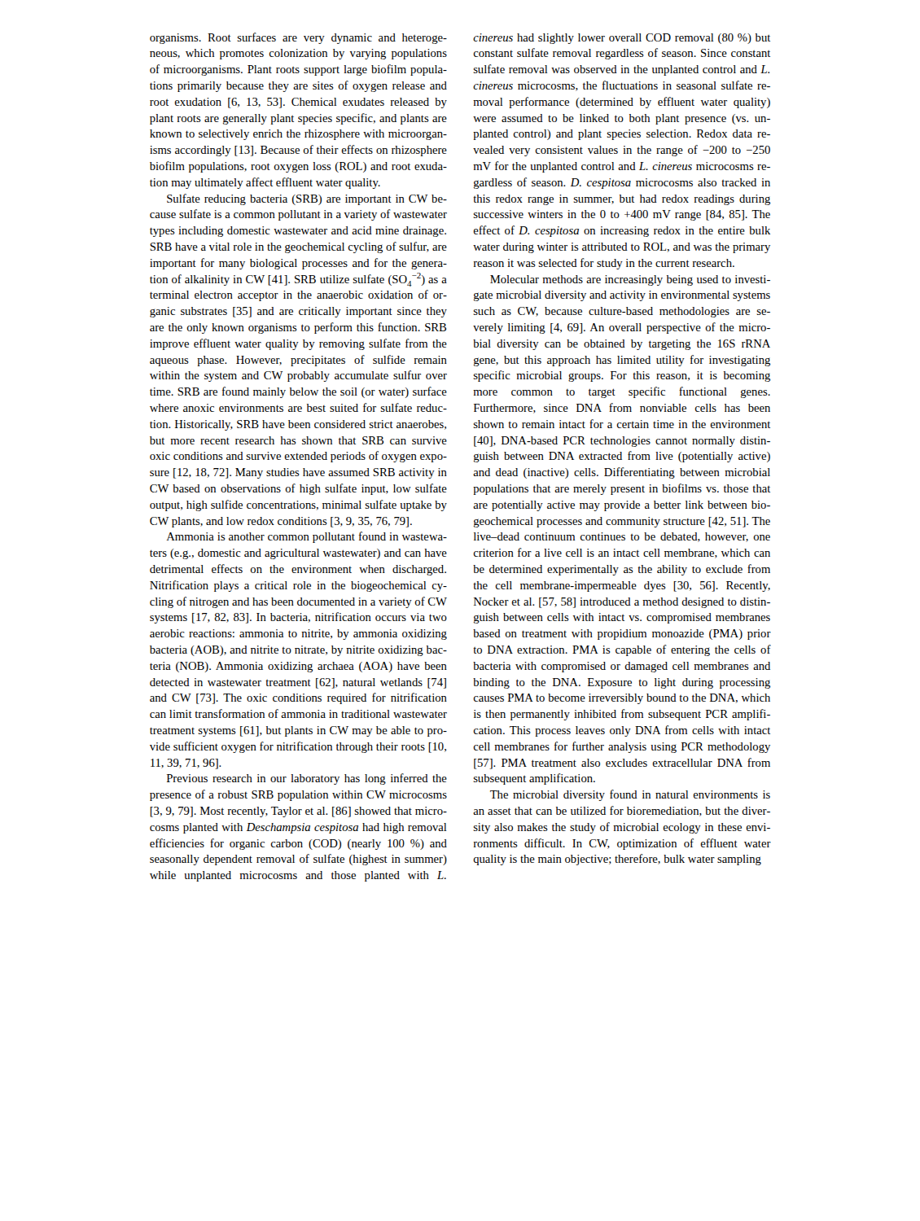organisms. Root surfaces are very dynamic and heterogeneous, which promotes colonization by varying populations of microorganisms. Plant roots support large biofilm populations primarily because they are sites of oxygen release and root exudation [6, 13, 53]. Chemical exudates released by plant roots are generally plant species specific, and plants are known to selectively enrich the rhizosphere with microorganisms accordingly [13]. Because of their effects on rhizosphere biofilm populations, root oxygen loss (ROL) and root exudation may ultimately affect effluent water quality.
Sulfate reducing bacteria (SRB) are important in CW because sulfate is a common pollutant in a variety of wastewater types including domestic wastewater and acid mine drainage. SRB have a vital role in the geochemical cycling of sulfur, are important for many biological processes and for the generation of alkalinity in CW [41]. SRB utilize sulfate (SO4−2) as a terminal electron acceptor in the anaerobic oxidation of organic substrates [35] and are critically important since they are the only known organisms to perform this function. SRB improve effluent water quality by removing sulfate from the aqueous phase. However, precipitates of sulfide remain within the system and CW probably accumulate sulfur over time. SRB are found mainly below the soil (or water) surface where anoxic environments are best suited for sulfate reduction. Historically, SRB have been considered strict anaerobes, but more recent research has shown that SRB can survive oxic conditions and survive extended periods of oxygen exposure [12, 18, 72]. Many studies have assumed SRB activity in CW based on observations of high sulfate input, low sulfate output, high sulfide concentrations, minimal sulfate uptake by CW plants, and low redox conditions [3, 9, 35, 76, 79].
Ammonia is another common pollutant found in wastewaters (e.g., domestic and agricultural wastewater) and can have detrimental effects on the environment when discharged. Nitrification plays a critical role in the biogeochemical cycling of nitrogen and has been documented in a variety of CW systems [17, 82, 83]. In bacteria, nitrification occurs via two aerobic reactions: ammonia to nitrite, by ammonia oxidizing bacteria (AOB), and nitrite to nitrate, by nitrite oxidizing bacteria (NOB). Ammonia oxidizing archaea (AOA) have been detected in wastewater treatment [62], natural wetlands [74] and CW [73]. The oxic conditions required for nitrification can limit transformation of ammonia in traditional wastewater treatment systems [61], but plants in CW may be able to provide sufficient oxygen for nitrification through their roots [10, 11, 39, 71, 96].
Previous research in our laboratory has long inferred the presence of a robust SRB population within CW microcosms [3, 9, 79]. Most recently, Taylor et al. [86] showed that microcosms planted with Deschampsia cespitosa had high removal efficiencies for organic carbon (COD) (nearly 100 %) and seasonally dependent removal of sulfate (highest in summer) while unplanted microcosms and those planted with L. cinereus had slightly lower overall COD removal (80 %) but constant sulfate removal regardless of season. Since constant sulfate removal was observed in the unplanted control and L. cinereus microcosms, the fluctuations in seasonal sulfate removal performance (determined by effluent water quality) were assumed to be linked to both plant presence (vs. unplanted control) and plant species selection. Redox data revealed very consistent values in the range of −200 to −250 mV for the unplanted control and L. cinereus microcosms regardless of season. D. cespitosa microcosms also tracked in this redox range in summer, but had redox readings during successive winters in the 0 to +400 mV range [84, 85]. The effect of D. cespitosa on increasing redox in the entire bulk water during winter is attributed to ROL, and was the primary reason it was selected for study in the current research.
Molecular methods are increasingly being used to investigate microbial diversity and activity in environmental systems such as CW, because culture-based methodologies are severely limiting [4, 69]. An overall perspective of the microbial diversity can be obtained by targeting the 16S rRNA gene, but this approach has limited utility for investigating specific microbial groups. For this reason, it is becoming more common to target specific functional genes. Furthermore, since DNA from nonviable cells has been shown to remain intact for a certain time in the environment [40], DNA-based PCR technologies cannot normally distinguish between DNA extracted from live (potentially active) and dead (inactive) cells. Differentiating between microbial populations that are merely present in biofilms vs. those that are potentially active may provide a better link between biogeochemical processes and community structure [42, 51]. The live–dead continuum continues to be debated, however, one criterion for a live cell is an intact cell membrane, which can be determined experimentally as the ability to exclude from the cell membrane-impermeable dyes [30, 56]. Recently, Nocker et al. [57, 58] introduced a method designed to distinguish between cells with intact vs. compromised membranes based on treatment with propidium monoazide (PMA) prior to DNA extraction. PMA is capable of entering the cells of bacteria with compromised or damaged cell membranes and binding to the DNA. Exposure to light during processing causes PMA to become irreversibly bound to the DNA, which is then permanently inhibited from subsequent PCR amplification. This process leaves only DNA from cells with intact cell membranes for further analysis using PCR methodology [57]. PMA treatment also excludes extracellular DNA from subsequent amplification.
The microbial diversity found in natural environments is an asset that can be utilized for bioremediation, but the diversity also makes the study of microbial ecology in these environments difficult. In CW, optimization of effluent water quality is the main objective; therefore, bulk water sampling